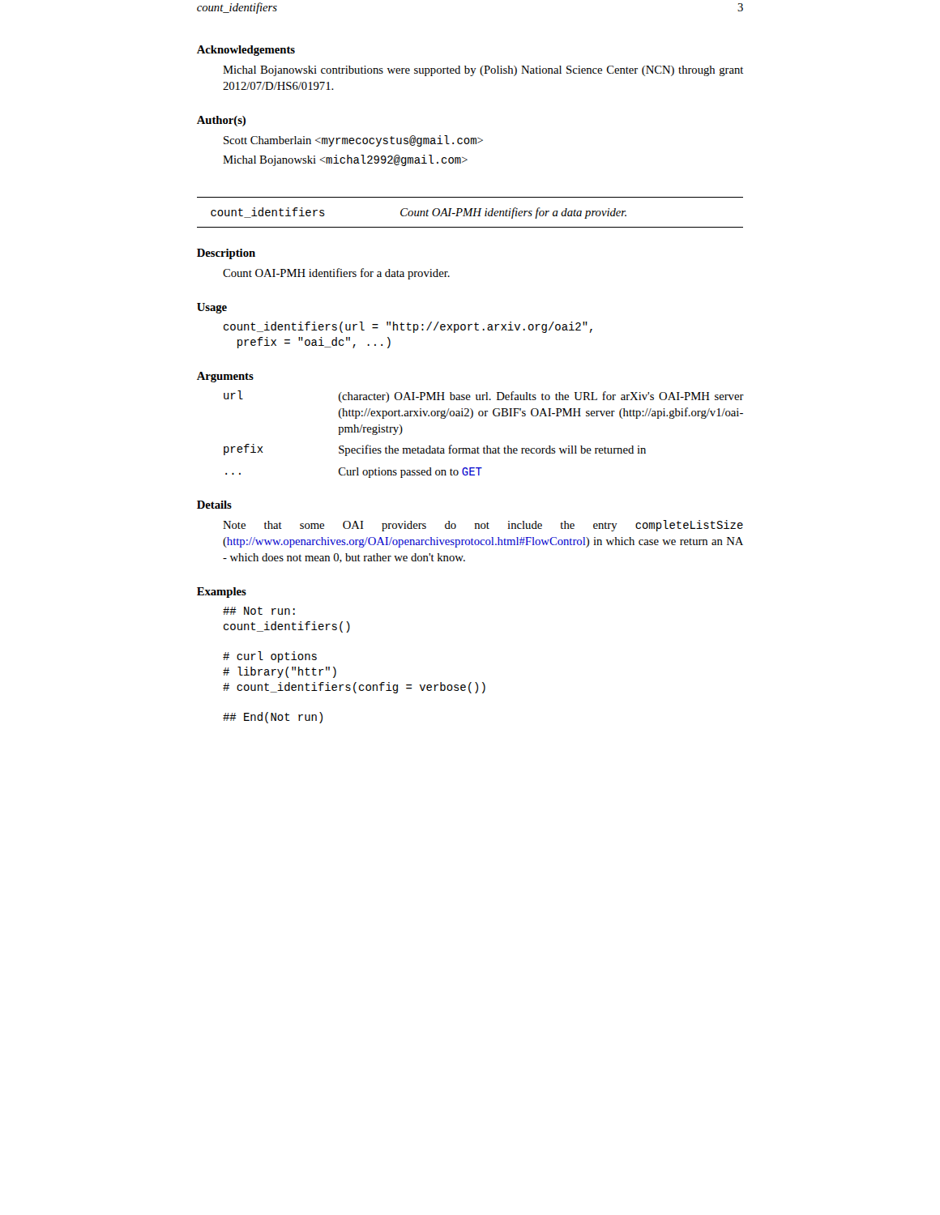count_identifiers 3
Acknowledgements
Michal Bojanowski contributions were supported by (Polish) National Science Center (NCN) through grant 2012/07/D/HS6/01971.
Author(s)
Scott Chamberlain <myrmecocystus@gmail.com>
Michal Bojanowski <michal2992@gmail.com>
count_identifiers Count OAI-PMH identifiers for a data provider.
Description
Count OAI-PMH identifiers for a data provider.
Usage
count_identifiers(url = "http://export.arxiv.org/oai2",
  prefix = "oai_dc", ...)
Arguments
url
(character) OAI-PMH base url. Defaults to the URL for arXiv's OAI-PMH server (http://export.arxiv.org/oai2) or GBIF's OAI-PMH server (http://api.gbif.org/v1/oai-pmh/registry)
prefix
Specifies the metadata format that the records will be returned in
...
Curl options passed on to GET
Details
Note that some OAI providers do not include the entry completeListSize (http://www.openarchives.org/OAI/openarchivesprotocol.html#FlowControl) in which case we return an NA - which does not mean 0, but rather we don't know.
Examples
## Not run: 
count_identifiers()

# curl options
# library("httr")
# count_identifiers(config = verbose())

## End(Not run)